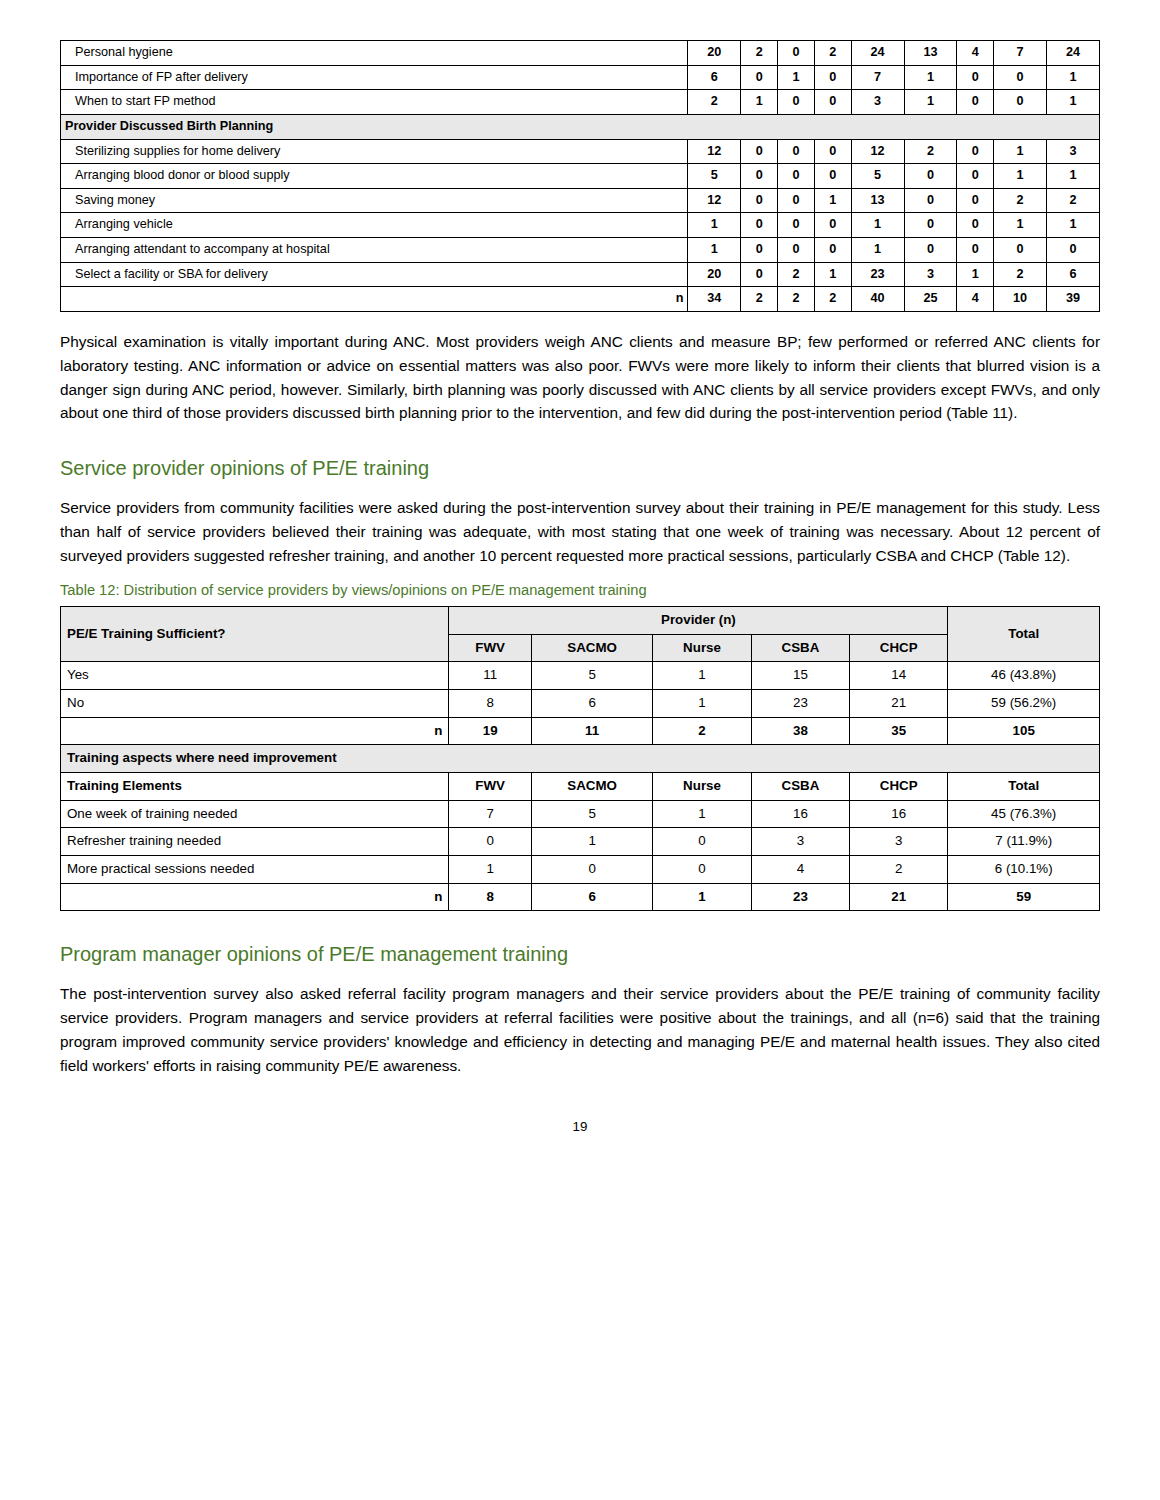| Personal hygiene | 20 | 2 | 0 | 2 | 24 | 13 | 4 | 7 | 24 |
| Importance of FP after delivery | 6 | 0 | 1 | 0 | 7 | 1 | 0 | 0 | 1 |
| When to start FP method | 2 | 1 | 0 | 0 | 3 | 1 | 0 | 0 | 1 |
| Provider Discussed Birth Planning |
| Sterilizing supplies for home delivery | 12 | 0 | 0 | 0 | 12 | 2 | 0 | 1 | 3 |
| Arranging blood donor or blood supply | 5 | 0 | 0 | 0 | 5 | 0 | 0 | 1 | 1 |
| Saving money | 12 | 0 | 0 | 1 | 13 | 0 | 0 | 2 | 2 |
| Arranging vehicle | 1 | 0 | 0 | 0 | 1 | 0 | 0 | 1 | 1 |
| Arranging attendant to accompany at hospital | 1 | 0 | 0 | 0 | 1 | 0 | 0 | 0 | 0 |
| Select a facility or SBA for delivery | 20 | 0 | 2 | 1 | 23 | 3 | 1 | 2 | 6 |
| n | 34 | 2 | 2 | 2 | 40 | 25 | 4 | 10 | 39 |
Physical examination is vitally important during ANC. Most providers weigh ANC clients and measure BP; few performed or referred ANC clients for laboratory testing. ANC information or advice on essential matters was also poor. FWVs were more likely to inform their clients that blurred vision is a danger sign during ANC period, however. Similarly, birth planning was poorly discussed with ANC clients by all service providers except FWVs, and only about one third of those providers discussed birth planning prior to the intervention, and few did during the post-intervention period (Table 11).
Service provider opinions of PE/E training
Service providers from community facilities were asked during the post-intervention survey about their training in PE/E management for this study. Less than half of service providers believed their training was adequate, with most stating that one week of training was necessary. About 12 percent of surveyed providers suggested refresher training, and another 10 percent requested more practical sessions, particularly CSBA and CHCP (Table 12).
Table 12: Distribution of service providers by views/opinions on PE/E management training
| PE/E Training Sufficient? | Provider (n) | Total |
| --- | --- | --- |
| FWV | SACMO | Nurse | CSBA | CHCP |
| Yes | 11 | 5 | 1 | 15 | 14 | 46 (43.8%) |
| No | 8 | 6 | 1 | 23 | 21 | 59 (56.2%) |
| n | 19 | 11 | 2 | 38 | 35 | 105 |
| Training aspects where need improvement |
| Training Elements | FWV | SACMO | Nurse | CSBA | CHCP | Total |
| One week of training needed | 7 | 5 | 1 | 16 | 16 | 45 (76.3%) |
| Refresher training needed | 0 | 1 | 0 | 3 | 3 | 7 (11.9%) |
| More practical sessions needed | 1 | 0 | 0 | 4 | 2 | 6 (10.1%) |
| n | 8 | 6 | 1 | 23 | 21 | 59 |
Program manager opinions of PE/E management training
The post-intervention survey also asked referral facility program managers and their service providers about the PE/E training of community facility service providers. Program managers and service providers at referral facilities were positive about the trainings, and all (n=6) said that the training program improved community service providers' knowledge and efficiency in detecting and managing PE/E and maternal health issues. They also cited field workers' efforts in raising community PE/E awareness.
19